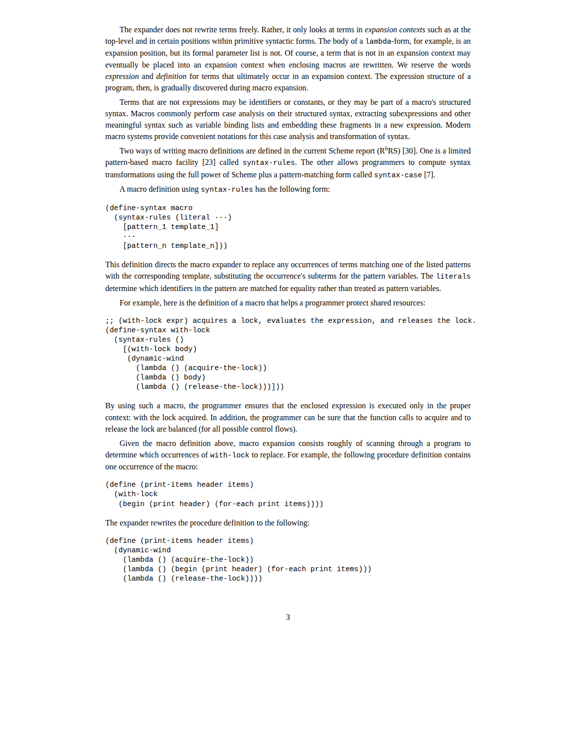The expander does not rewrite terms freely. Rather, it only looks at terms in expansion contexts such as at the top-level and in certain positions within primitive syntactic forms. The body of a lambda-form, for example, is an expansion position, but its formal parameter list is not. Of course, a term that is not in an expansion context may eventually be placed into an expansion context when enclosing macros are rewritten. We reserve the words expression and definition for terms that ultimately occur in an expansion context. The expression structure of a program, then, is gradually discovered during macro expansion.
Terms that are not expressions may be identifiers or constants, or they may be part of a macro's structured syntax. Macros commonly perform case analysis on their structured syntax, extracting subexpressions and other meaningful syntax such as variable binding lists and embedding these fragments in a new expression. Modern macro systems provide convenient notations for this case analysis and transformation of syntax.
Two ways of writing macro definitions are defined in the current Scheme report (R6RS) [30]. One is a limited pattern-based macro facility [23] called syntax-rules. The other allows programmers to compute syntax transformations using the full power of Scheme plus a pattern-matching form called syntax-case [7].
A macro definition using syntax-rules has the following form:
(define-syntax macro
  (syntax-rules (literal ···)
    [pattern_1 template_1]
    ···
    [pattern_n template_n]))
This definition directs the macro expander to replace any occurrences of terms matching one of the listed patterns with the corresponding template, substituting the occurrence's subterms for the pattern variables. The literals determine which identifiers in the pattern are matched for equality rather than treated as pattern variables.
For example, here is the definition of a macro that helps a programmer protect shared resources:
;; (with-lock expr) acquires a lock, evaluates the expression, and releases the lock.
(define-syntax with-lock
  (syntax-rules ()
    [(with-lock body)
     (dynamic-wind
       (lambda () (acquire-the-lock))
       (lambda () body)
       (lambda () (release-the-lock)))]))
By using such a macro, the programmer ensures that the enclosed expression is executed only in the proper context: with the lock acquired. In addition, the programmer can be sure that the function calls to acquire and to release the lock are balanced (for all possible control flows).
Given the macro definition above, macro expansion consists roughly of scanning through a program to determine which occurrences of with-lock to replace. For example, the following procedure definition contains one occurrence of the macro:
(define (print-items header items)
  (with-lock
   (begin (print header) (for-each print items))))
The expander rewrites the procedure definition to the following:
(define (print-items header items)
  (dynamic-wind
    (lambda () (acquire-the-lock))
    (lambda () (begin (print header) (for-each print items)))
    (lambda () (release-the-lock))))
3